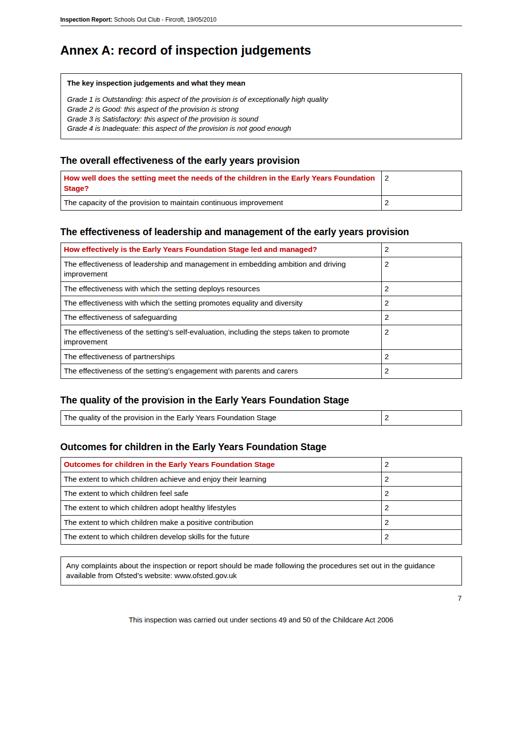Inspection Report: Schools Out Club - Fircroft, 19/05/2010
Annex A: record of inspection judgements
The key inspection judgements and what they mean
Grade 1 is Outstanding: this aspect of the provision is of exceptionally high quality
Grade 2 is Good: this aspect of the provision is strong
Grade 3 is Satisfactory: this aspect of the provision is sound
Grade 4 is Inadequate: this aspect of the provision is not good enough
The overall effectiveness of the early years provision
| How well does the setting meet the needs of the children in the Early Years Foundation Stage? | 2 |
| The capacity of the provision to maintain continuous improvement | 2 |
The effectiveness of leadership and management of the early years provision
| How effectively is the Early Years Foundation Stage led and managed? | 2 |
| The effectiveness of leadership and management in embedding ambition and driving improvement | 2 |
| The effectiveness with which the setting deploys resources | 2 |
| The effectiveness with which the setting promotes equality and diversity | 2 |
| The effectiveness of safeguarding | 2 |
| The effectiveness of the setting’s self-evaluation, including the steps taken to promote improvement | 2 |
| The effectiveness of partnerships | 2 |
| The effectiveness of the setting’s engagement with parents and carers | 2 |
The quality of the provision in the Early Years Foundation Stage
| The quality of the provision in the Early Years Foundation Stage | 2 |
Outcomes for children in the Early Years Foundation Stage
| Outcomes for children in the Early Years Foundation Stage | 2 |
| The extent to which children achieve and enjoy their learning | 2 |
| The extent to which children feel safe | 2 |
| The extent to which children adopt healthy lifestyles | 2 |
| The extent to which children make a positive contribution | 2 |
| The extent to which children develop skills for the future | 2 |
Any complaints about the inspection or report should be made following the procedures set out in the guidance available from Ofsted’s website: www.ofsted.gov.uk
7
This inspection was carried out under sections 49 and 50 of the Childcare Act 2006